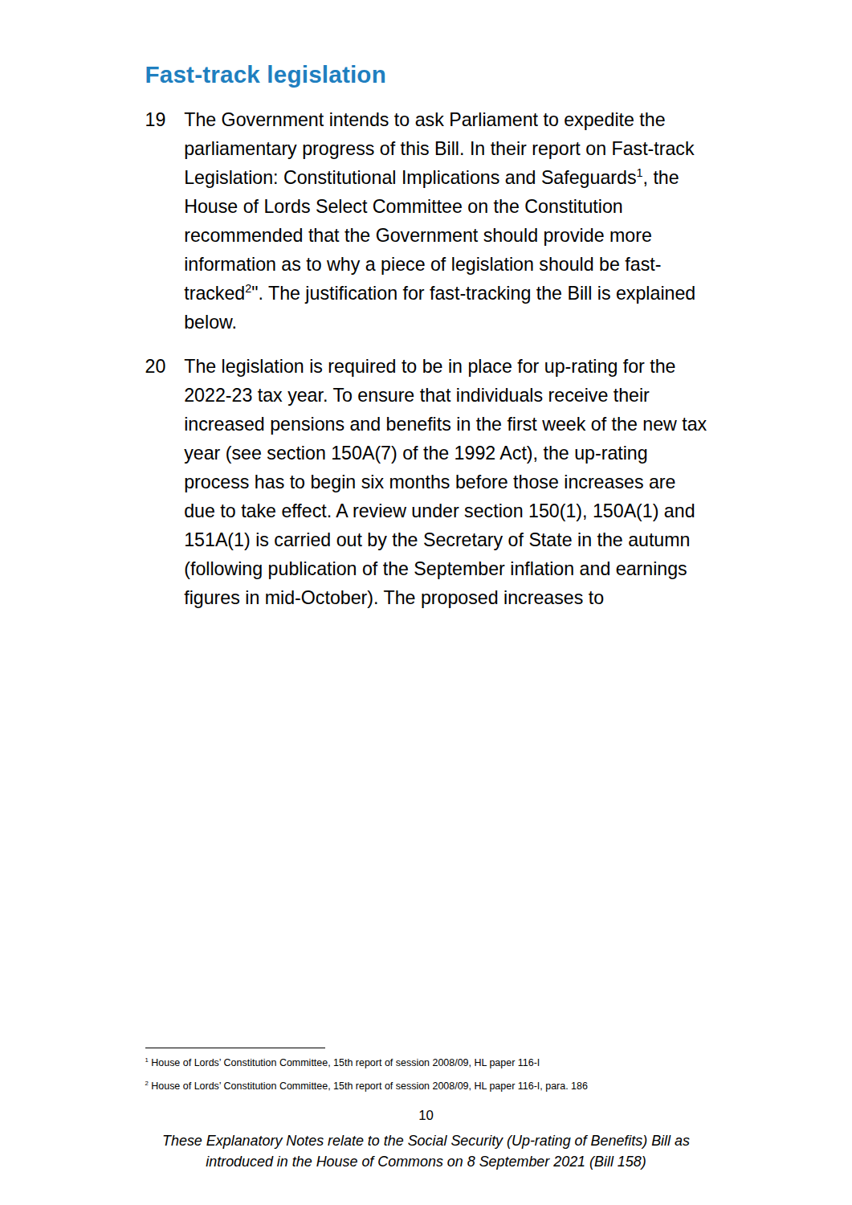Fast-track legislation
19 The Government intends to ask Parliament to expedite the parliamentary progress of this Bill. In their report on Fast-track Legislation: Constitutional Implications and Safeguards1, the House of Lords Select Committee on the Constitution recommended that the Government should provide more information as to why a piece of legislation should be fast-tracked2". The justification for fast-tracking the Bill is explained below.
20 The legislation is required to be in place for up-rating for the 2022-23 tax year. To ensure that individuals receive their increased pensions and benefits in the first week of the new tax year (see section 150A(7) of the 1992 Act), the up-rating process has to begin six months before those increases are due to take effect. A review under section 150(1), 150A(1) and 151A(1) is carried out by the Secretary of State in the autumn (following publication of the September inflation and earnings figures in mid-October). The proposed increases to
1 House of Lords’ Constitution Committee, 15th report of session 2008/09, HL paper 116-I
2 House of Lords’ Constitution Committee, 15th report of session 2008/09, HL paper 116-I, para. 186
10
These Explanatory Notes relate to the Social Security (Up-rating of Benefits) Bill as introduced in the House of Commons on 8 September 2021 (Bill 158)